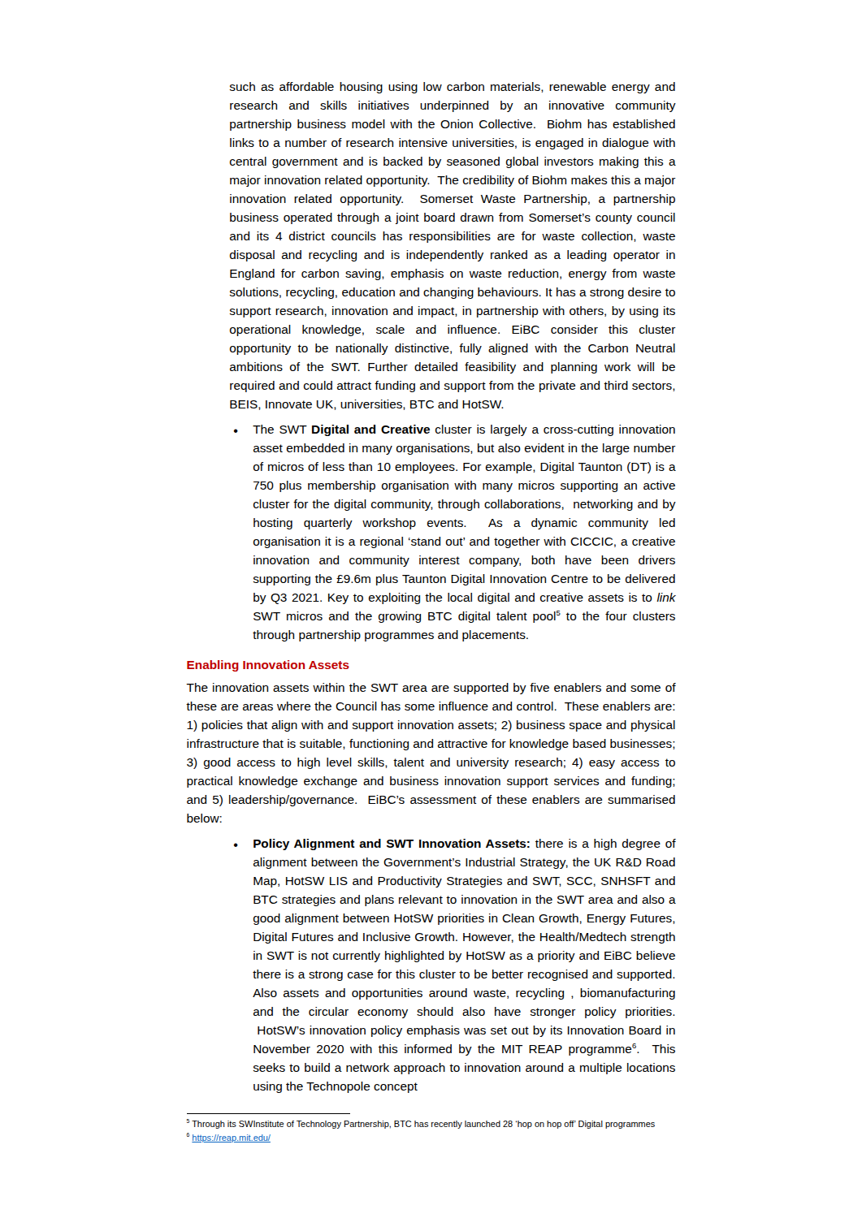such as affordable housing using low carbon materials, renewable energy and research and skills initiatives underpinned by an innovative community partnership business model with the Onion Collective. Biohm has established links to a number of research intensive universities, is engaged in dialogue with central government and is backed by seasoned global investors making this a major innovation related opportunity. The credibility of Biohm makes this a major innovation related opportunity. Somerset Waste Partnership, a partnership business operated through a joint board drawn from Somerset’s county council and its 4 district councils has responsibilities are for waste collection, waste disposal and recycling and is independently ranked as a leading operator in England for carbon saving, emphasis on waste reduction, energy from waste solutions, recycling, education and changing behaviours. It has a strong desire to support research, innovation and impact, in partnership with others, by using its operational knowledge, scale and influence. EiBC consider this cluster opportunity to be nationally distinctive, fully aligned with the Carbon Neutral ambitions of the SWT. Further detailed feasibility and planning work will be required and could attract funding and support from the private and third sectors, BEIS, Innovate UK, universities, BTC and HotSW.
The SWT Digital and Creative cluster is largely a cross-cutting innovation asset embedded in many organisations, but also evident in the large number of micros of less than 10 employees. For example, Digital Taunton (DT) is a 750 plus membership organisation with many micros supporting an active cluster for the digital community, through collaborations, networking and by hosting quarterly workshop events. As a dynamic community led organisation it is a regional ‘stand out’ and together with CICCIC, a creative innovation and community interest company, both have been drivers supporting the £9.6m plus Taunton Digital Innovation Centre to be delivered by Q3 2021. Key to exploiting the local digital and creative assets is to link SWT micros and the growing BTC digital talent pool5 to the four clusters through partnership programmes and placements.
Enabling Innovation Assets
The innovation assets within the SWT area are supported by five enablers and some of these are areas where the Council has some influence and control. These enablers are: 1) policies that align with and support innovation assets; 2) business space and physical infrastructure that is suitable, functioning and attractive for knowledge based businesses; 3) good access to high level skills, talent and university research; 4) easy access to practical knowledge exchange and business innovation support services and funding; and 5) leadership/governance. EiBC’s assessment of these enablers are summarised below:
Policy Alignment and SWT Innovation Assets: there is a high degree of alignment between the Government’s Industrial Strategy, the UK R&D Road Map, HotSW LIS and Productivity Strategies and SWT, SCC, SNHSFT and BTC strategies and plans relevant to innovation in the SWT area and also a good alignment between HotSW priorities in Clean Growth, Energy Futures, Digital Futures and Inclusive Growth. However, the Health/Medtech strength in SWT is not currently highlighted by HotSW as a priority and EiBC believe there is a strong case for this cluster to be better recognised and supported. Also assets and opportunities around waste, recycling , biomanufacturing and the circular economy should also have stronger policy priorities. HotSW’s innovation policy emphasis was set out by its Innovation Board in November 2020 with this informed by the MIT REAP programme6. This seeks to build a network approach to innovation around a multiple locations using the Technopole concept
5 Through its SWInstitute of Technology Partnership, BTC has recently launched 28 ‘hop on hop off’ Digital programmes
6 https://reap.mit.edu/